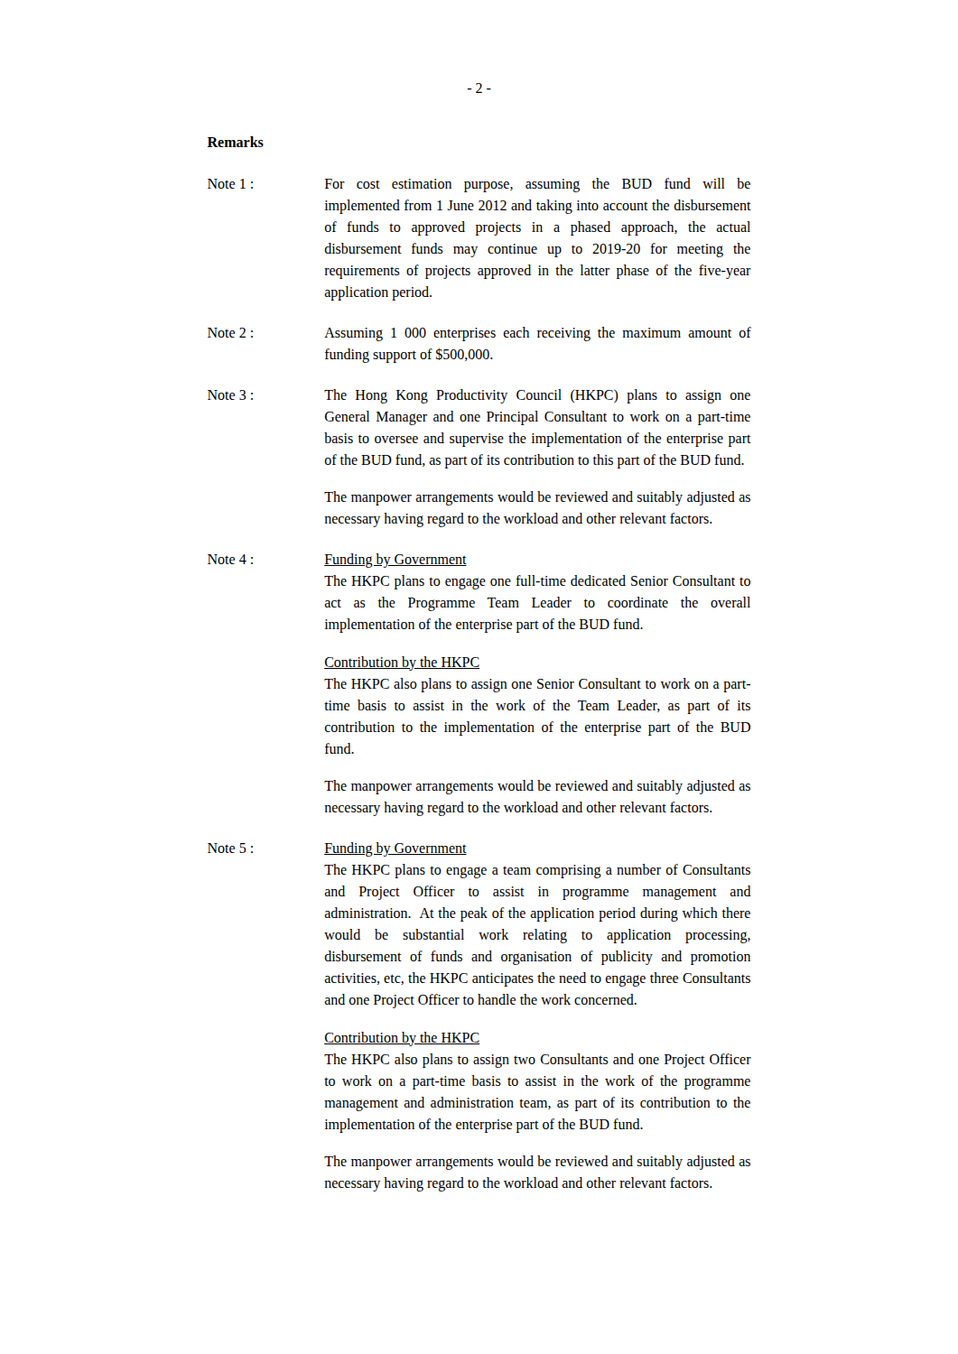- 2 -
Remarks
| Note 1 : | For cost estimation purpose, assuming the BUD fund will be implemented from 1 June 2012 and taking into account the disbursement of funds to approved projects in a phased approach, the actual disbursement funds may continue up to 2019-20 for meeting the requirements of projects approved in the latter phase of the five-year application period. |
| Note 2 : | Assuming 1 000 enterprises each receiving the maximum amount of funding support of $500,000. |
| Note 3 : | The Hong Kong Productivity Council (HKPC) plans to assign one General Manager and one Principal Consultant to work on a part-time basis to oversee and supervise the implementation of the enterprise part of the BUD fund, as part of its contribution to this part of the BUD fund. The manpower arrangements would be reviewed and suitably adjusted as necessary having regard to the workload and other relevant factors. |
| Note 4 : | Funding by Government The HKPC plans to engage one full-time dedicated Senior Consultant to act as the Programme Team Leader to coordinate the overall implementation of the enterprise part of the BUD fund. Contribution by the HKPC The HKPC also plans to assign one Senior Consultant to work on a part-time basis to assist in the work of the Team Leader, as part of its contribution to the implementation of the enterprise part of the BUD fund. The manpower arrangements would be reviewed and suitably adjusted as necessary having regard to the workload and other relevant factors. |
| Note 5 : | Funding by Government The HKPC plans to engage a team comprising a number of Consultants and Project Officer to assist in programme management and administration. At the peak of the application period during which there would be substantial work relating to application processing, disbursement of funds and organisation of publicity and promotion activities, etc, the HKPC anticipates the need to engage three Consultants and one Project Officer to handle the work concerned. Contribution by the HKPC The HKPC also plans to assign two Consultants and one Project Officer to work on a part-time basis to assist in the work of the programme management and administration team, as part of its contribution to the implementation of the enterprise part of the BUD fund. The manpower arrangements would be reviewed and suitably adjusted as necessary having regard to the workload and other relevant factors. |